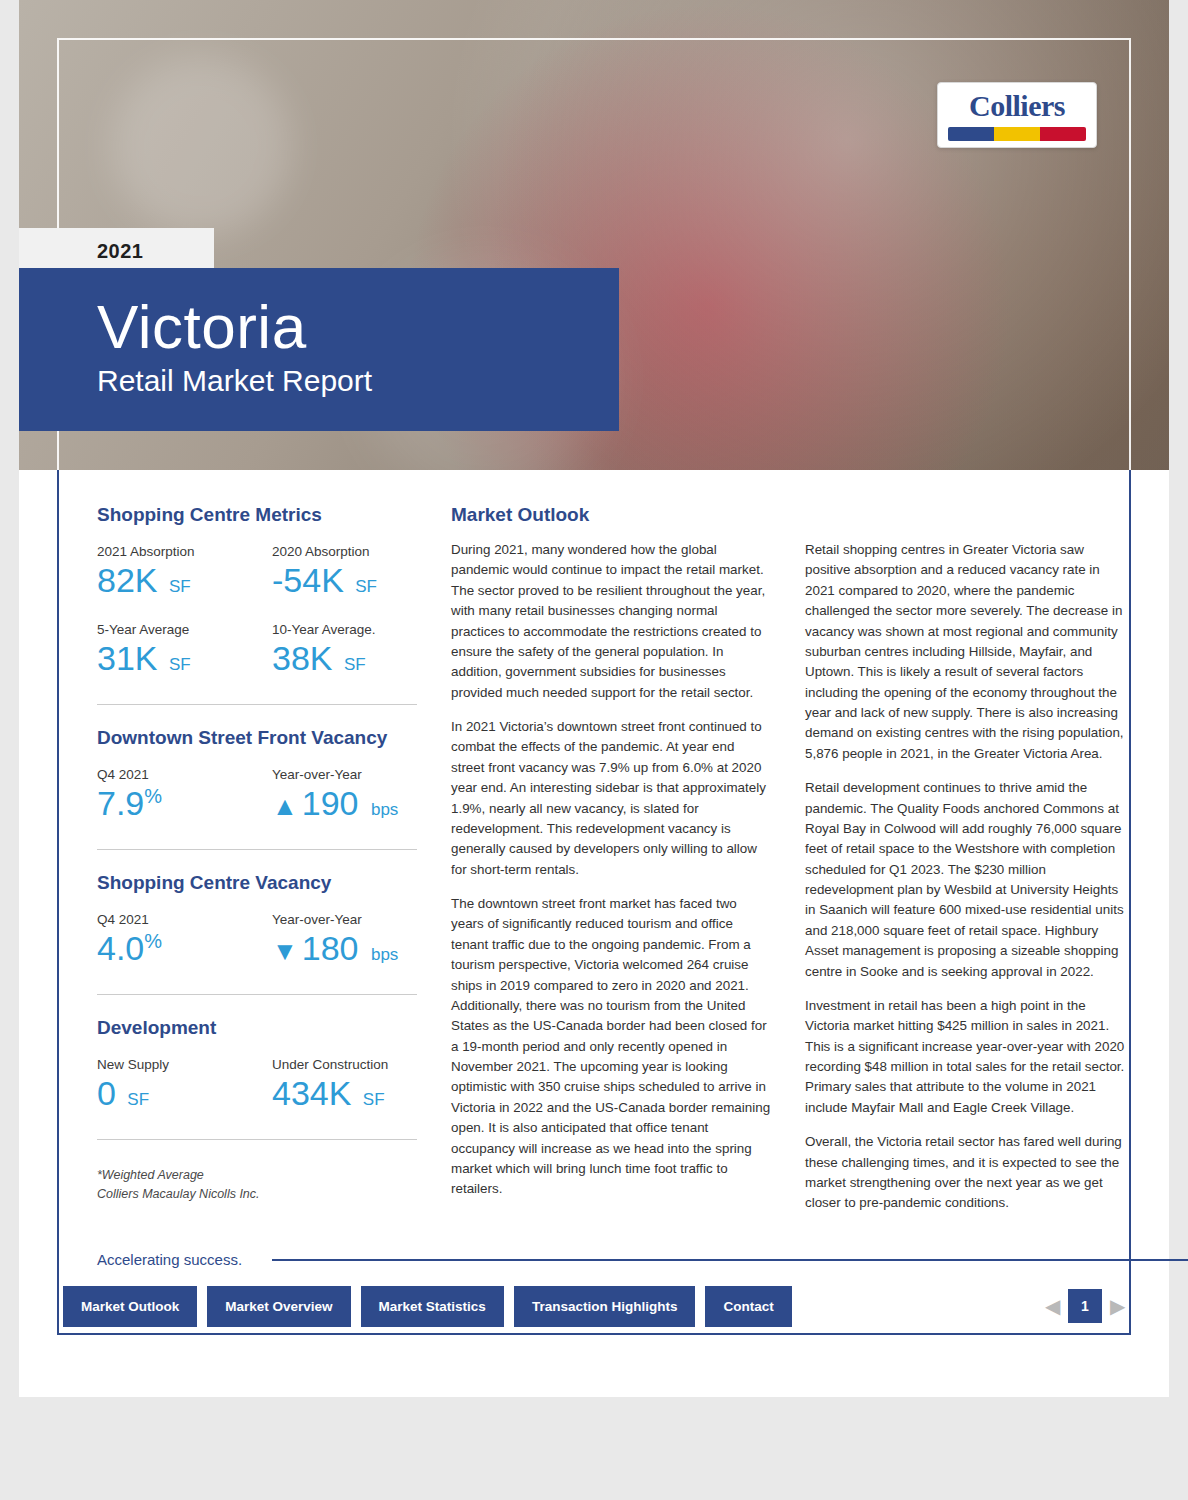Colliers
2021
Victoria
Retail Market Report
Shopping Centre Metrics
2021 Absorption
82K SF
2020 Absorption
-54K SF
5-Year Average
31K SF
10-Year Average.
38K SF
Downtown Street Front Vacancy
Q4 2021
7.9%
Year-over-Year
▲190 bps
Shopping Centre Vacancy
Q4 2021
4.0%
Year-over-Year
▼180 bps
Development
New Supply
0 SF
Under Construction
434K SF
*Weighted Average
Colliers Macaulay Nicolls Inc.
Market Outlook
During 2021, many wondered how the global pandemic would continue to impact the retail market. The sector proved to be resilient throughout the year, with many retail businesses changing normal practices to accommodate the restrictions created to ensure the safety of the general population. In addition, government subsidies for businesses provided much needed support for the retail sector.
In 2021 Victoria’s downtown street front continued to combat the effects of the pandemic. At year end street front vacancy was 7.9% up from 6.0% at 2020 year end. An interesting sidebar is that approximately 1.9%, nearly all new vacancy, is slated for redevelopment. This redevelopment vacancy is generally caused by developers only willing to allow for short-term rentals.
The downtown street front market has faced two years of significantly reduced tourism and office tenant traffic due to the ongoing pandemic. From a tourism perspective, Victoria welcomed 264 cruise ships in 2019 compared to zero in 2020 and 2021. Additionally, there was no tourism from the United States as the US-Canada border had been closed for a 19-month period and only recently opened in November 2021. The upcoming year is looking optimistic with 350 cruise ships scheduled to arrive in Victoria in 2022 and the US-Canada border remaining open. It is also anticipated that office tenant occupancy will increase as we head into the spring market which will bring lunch time foot traffic to retailers.
Retail shopping centres in Greater Victoria saw positive absorption and a reduced vacancy rate in 2021 compared to 2020, where the pandemic challenged the sector more severely. The decrease in vacancy was shown at most regional and community suburban centres including Hillside, Mayfair, and Uptown. This is likely a result of several factors including the opening of the economy throughout the year and lack of new supply. There is also increasing demand on existing centres with the rising population, 5,876 people in 2021, in the Greater Victoria Area.
Retail development continues to thrive amid the pandemic. The Quality Foods anchored Commons at Royal Bay in Colwood will add roughly 76,000 square feet of retail space to the Westshore with completion scheduled for Q1 2023. The $230 million redevelopment plan by Wesbild at University Heights in Saanich will feature 600 mixed-use residential units and 218,000 square feet of retail space. Highbury Asset management is proposing a sizeable shopping centre in Sooke and is seeking approval in 2022.
Investment in retail has been a high point in the Victoria market hitting $425 million in sales in 2021. This is a significant increase year-over-year with 2020 recording $48 million in total sales for the retail sector. Primary sales that attribute to the volume in 2021 include Mayfair Mall and Eagle Creek Village.
Overall, the Victoria retail sector has fared well during these challenging times, and it is expected to see the market strengthening over the next year as we get closer to pre-pandemic conditions.
Accelerating success.
Market Outlook
Market Overview
Market Statistics
Transaction Highlights
Contact
◀ 1 ▶